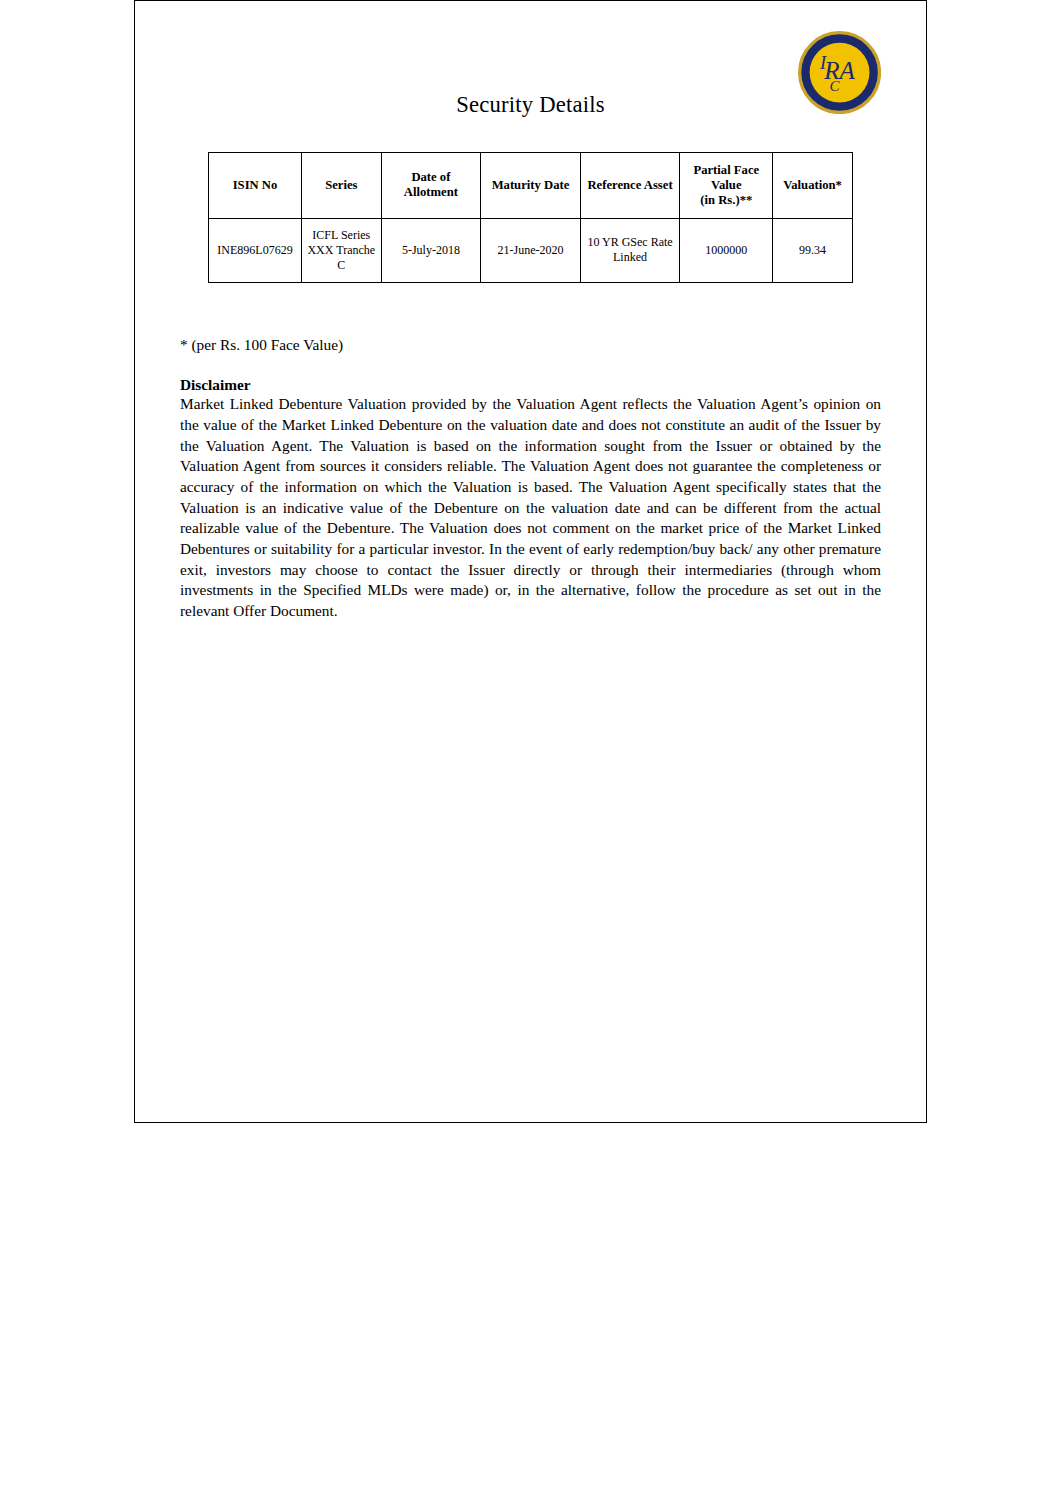RA I C
Security Details
| ISIN No | Series | Date of Allotment | Maturity Date | Reference Asset | Partial Face Value (in Rs.)** | Valuation* |
| --- | --- | --- | --- | --- | --- | --- |
| INE896L07629 | ICFL Series XXX Tranche C | 5-July-2018 | 21-June-2020 | 10 YR GSec Rate Linked | 1000000 | 99.34 |
* (per Rs. 100 Face Value)
Disclaimer
Market Linked Debenture Valuation provided by the Valuation Agent reflects the Valuation Agent’s opinion on the value of the Market Linked Debenture on the valuation date and does not constitute an audit of the Issuer by the Valuation Agent. The Valuation is based on the information sought from the Issuer or obtained by the Valuation Agent from sources it considers reliable. The Valuation Agent does not guarantee the completeness or accuracy of the information on which the Valuation is based. The Valuation Agent specifically states that the Valuation is an indicative value of the Debenture on the valuation date and can be different from the actual realizable value of the Debenture. The Valuation does not comment on the market price of the Market Linked Debentures or suitability for a particular investor. In the event of early redemption/buy back/ any other premature exit, investors may choose to contact the Issuer directly or through their intermediaries (through whom investments in the Specified MLDs were made) or, in the alternative, follow the procedure as set out in the relevant Offer Document.